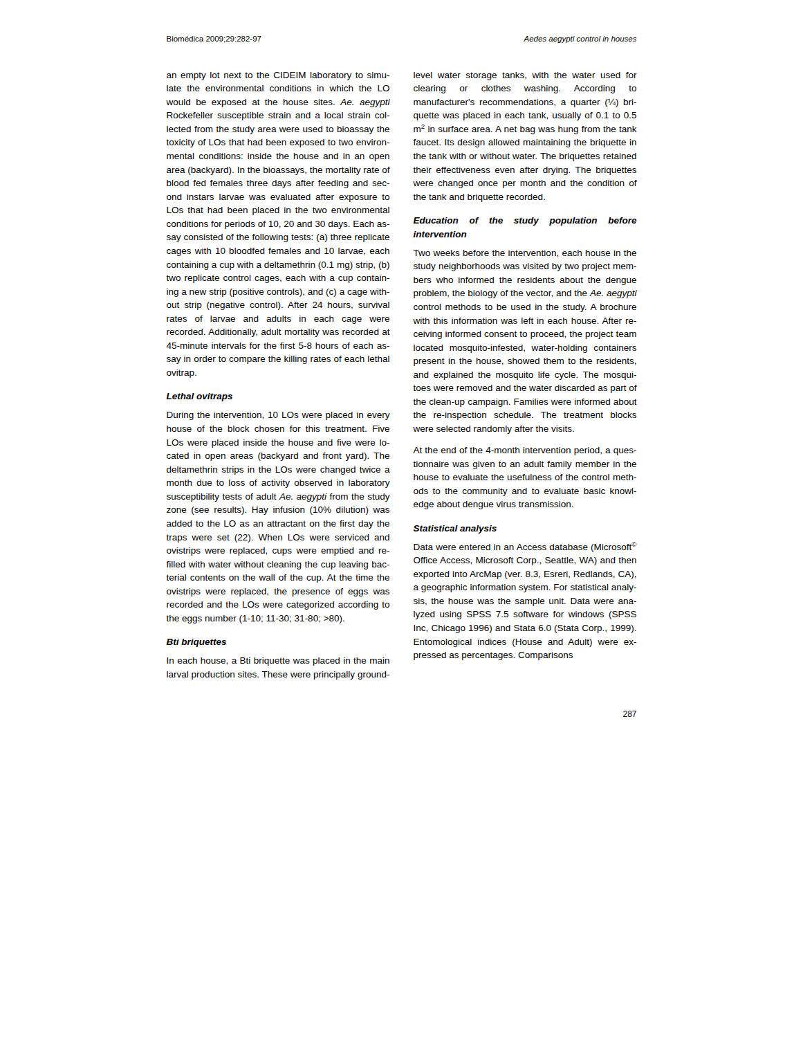Biomédica 2009;29:282-97
Aedes aegypti control in houses
an empty lot next to the CIDEIM laboratory to simulate the environmental conditions in which the LO would be exposed at the house sites. Ae. aegypti Rockefeller susceptible strain and a local strain collected from the study area were used to bioassay the toxicity of LOs that had been exposed to two environmental conditions: inside the house and in an open area (backyard). In the bioassays, the mortality rate of blood fed females three days after feeding and second instars larvae was evaluated after exposure to LOs that had been placed in the two environmental conditions for periods of 10, 20 and 30 days. Each assay consisted of the following tests: (a) three replicate cages with 10 bloodfed females and 10 larvae, each containing a cup with a deltamethrin (0.1 mg) strip, (b) two replicate control cages, each with a cup containing a new strip (positive controls), and (c) a cage without strip (negative control). After 24 hours, survival rates of larvae and adults in each cage were recorded. Additionally, adult mortality was recorded at 45-minute intervals for the first 5-8 hours of each assay in order to compare the killing rates of each lethal ovitrap.
Lethal ovitraps
During the intervention, 10 LOs were placed in every house of the block chosen for this treatment. Five LOs were placed inside the house and five were located in open areas (backyard and front yard). The deltamethrin strips in the LOs were changed twice a month due to loss of activity observed in laboratory susceptibility tests of adult Ae. aegypti from the study zone (see results). Hay infusion (10% dilution) was added to the LO as an attractant on the first day the traps were set (22). When LOs were serviced and ovistrips were replaced, cups were emptied and refilled with water without cleaning the cup leaving bacterial contents on the wall of the cup. At the time the ovistrips were replaced, the presence of eggs was recorded and the LOs were categorized according to the eggs number (1-10; 11-30; 31-80; >80).
Bti briquettes
In each house, a Bti briquette was placed in the main larval production sites. These were principally ground-level water storage tanks, with the water used for clearing or clothes washing. According to manufacturer's recommendations, a quarter (¼) briquette was placed in each tank, usually of 0.1 to 0.5 m2 in surface area. A net bag was hung from the tank faucet. Its design allowed maintaining the briquette in the tank with or without water. The briquettes retained their effectiveness even after drying. The briquettes were changed once per month and the condition of the tank and briquette recorded.
Education of the study population before intervention
Two weeks before the intervention, each house in the study neighborhoods was visited by two project members who informed the residents about the dengue problem, the biology of the vector, and the Ae. aegypti control methods to be used in the study. A brochure with this information was left in each house. After receiving informed consent to proceed, the project team located mosquito-infested, water-holding containers present in the house, showed them to the residents, and explained the mosquito life cycle. The mosquitoes were removed and the water discarded as part of the clean-up campaign. Families were informed about the re-inspection schedule. The treatment blocks were selected randomly after the visits.
At the end of the 4-month intervention period, a questionnaire was given to an adult family member in the house to evaluate the usefulness of the control methods to the community and to evaluate basic knowledge about dengue virus transmission.
Statistical analysis
Data were entered in an Access database (Microsoft© Office Access, Microsoft Corp., Seattle, WA) and then exported into ArcMap (ver. 8.3, Esreri, Redlands, CA), a geographic information system. For statistical analysis, the house was the sample unit. Data were analyzed using SPSS 7.5 software for windows (SPSS Inc, Chicago 1996) and Stata 6.0 (Stata Corp., 1999). Entomological indices (House and Adult) were expressed as percentages. Comparisons
287